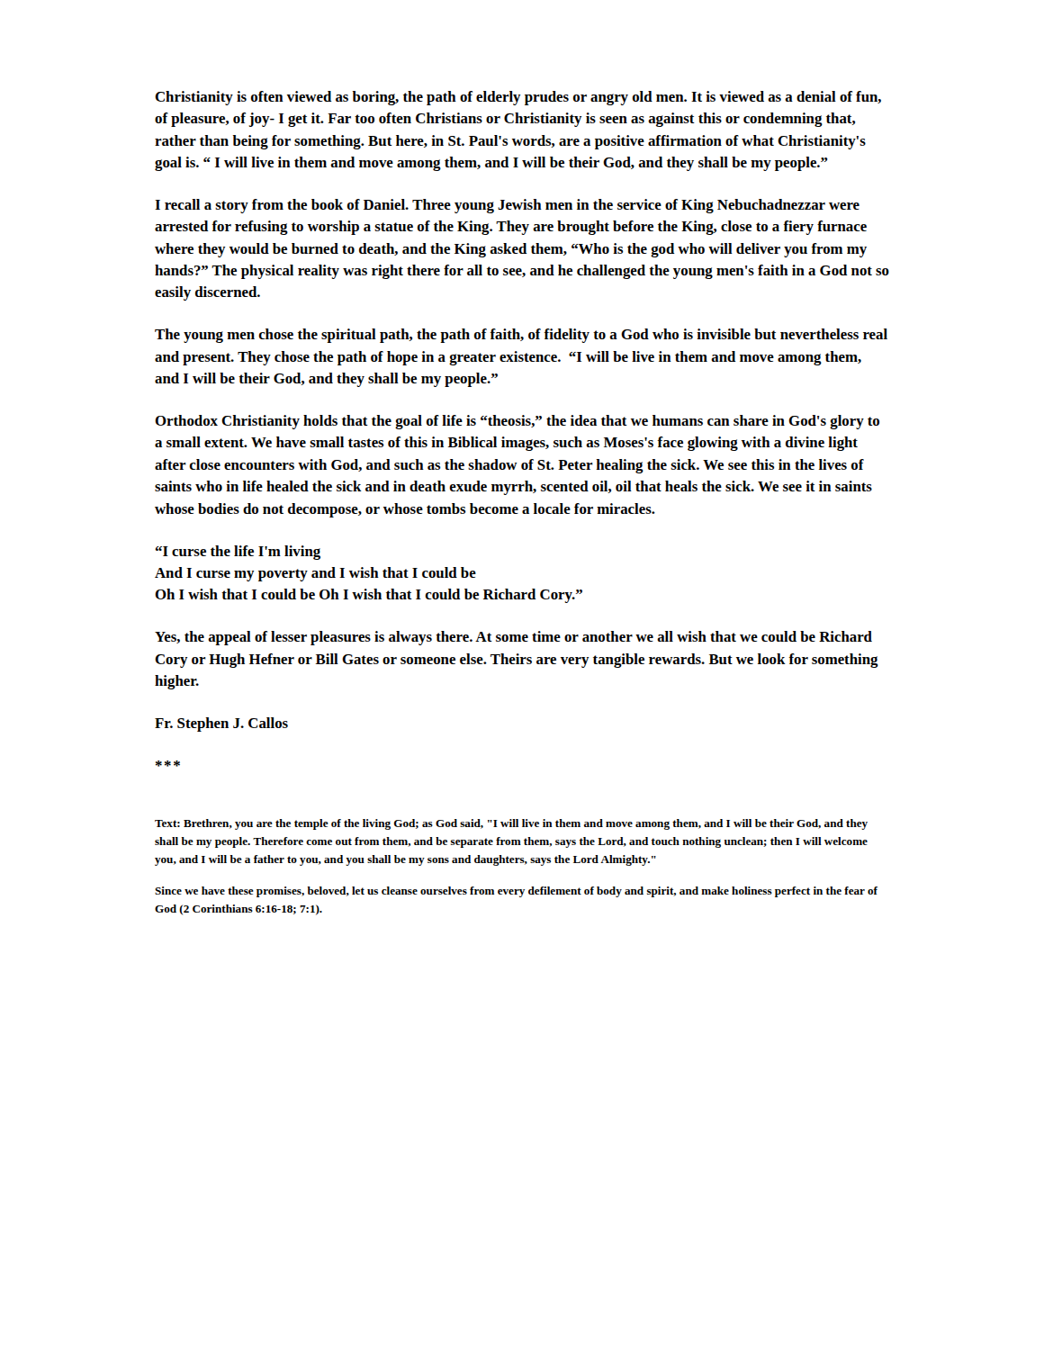Christianity is often viewed as boring, the path of elderly prudes or angry old men. It is viewed as a denial of fun, of pleasure, of joy- I get it. Far too often Christians or Christianity is seen as against this or condemning that, rather than being for something. But here, in St. Paul's words, are a positive affirmation of what Christianity's goal is. “ I will live in them and move among them, and I will be their God, and they shall be my people.”
I recall a story from the book of Daniel. Three young Jewish men in the service of King Nebuchadnezzar were arrested for refusing to worship a statue of the King. They are brought before the King, close to a fiery furnace where they would be burned to death, and the King asked them, “Who is the god who will deliver you from my hands?” The physical reality was right there for all to see, and he challenged the young men's faith in a God not so easily discerned.
The young men chose the spiritual path, the path of faith, of fidelity to a God who is invisible but nevertheless real and present. They chose the path of hope in a greater existence. “I will be live in them and move among them, and I will be their God, and they shall be my people.”
Orthodox Christianity holds that the goal of life is “theosis,” the idea that we humans can share in God's glory to a small extent. We have small tastes of this in Biblical images, such as Moses's face glowing with a divine light after close encounters with God, and such as the shadow of St. Peter healing the sick. We see this in the lives of saints who in life healed the sick and in death exude myrrh, scented oil, oil that heals the sick. We see it in saints whose bodies do not decompose, or whose tombs become a locale for miracles.
“I curse the life I'm living
And I curse my poverty and I wish that I could be
Oh I wish that I could be Oh I wish that I could be Richard Cory.”
Yes, the appeal of lesser pleasures is always there. At some time or another we all wish that we could be Richard Cory or Hugh Hefner or Bill Gates or someone else. Theirs are very tangible rewards. But we look for something higher.
Fr. Stephen J. Callos
***
Text: Brethren, you are the temple of the living God; as God said, "I will live in them and move among them, and I will be their God, and they shall be my people. Therefore come out from them, and be separate from them, says the Lord, and touch nothing unclean; then I will welcome you, and I will be a father to you, and you shall be my sons and daughters, says the Lord Almighty."
Since we have these promises, beloved, let us cleanse ourselves from every defilement of body and spirit, and make holiness perfect in the fear of God (2 Corinthians 6:16-18; 7:1).